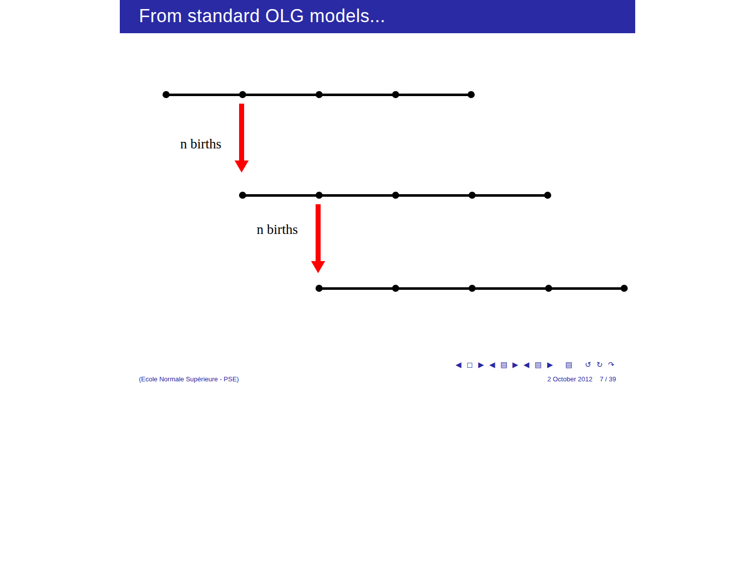From standard OLG models...
n births
n births
◀ ◻ ▶ ◀ ▤ ▶ ◀ ▤ ▶ ▤ ↺ ↻ ↷
(Ecole Normale Supérieure - PSE)
Economic Demography Seminar
2 October 2012 7 / 39